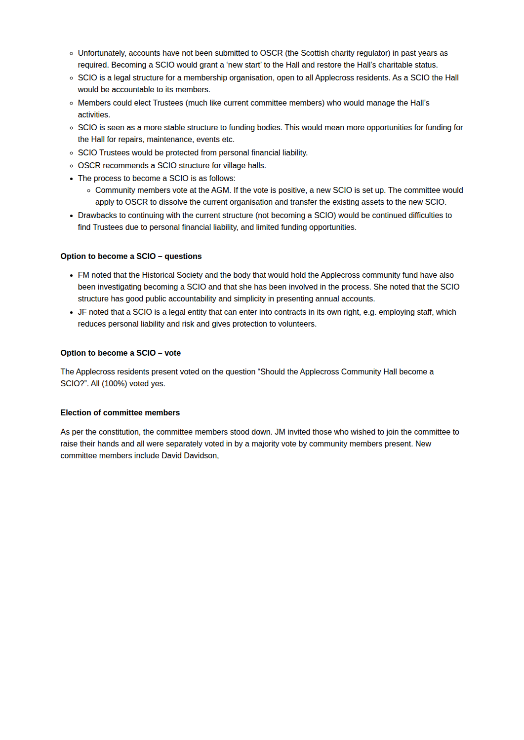Unfortunately, accounts have not been submitted to OSCR (the Scottish charity regulator) in past years as required. Becoming a SCIO would grant a ‘new start’ to the Hall and restore the Hall’s charitable status.
SCIO is a legal structure for a membership organisation, open to all Applecross residents. As a SCIO the Hall would be accountable to its members.
Members could elect Trustees (much like current committee members) who would manage the Hall’s activities.
SCIO is seen as a more stable structure to funding bodies. This would mean more opportunities for funding for the Hall for repairs, maintenance, events etc.
SCIO Trustees would be protected from personal financial liability.
OSCR recommends a SCIO structure for village halls.
The process to become a SCIO is as follows:
Community members vote at the AGM. If the vote is positive, a new SCIO is set up. The committee would apply to OSCR to dissolve the current organisation and transfer the existing assets to the new SCIO.
Drawbacks to continuing with the current structure (not becoming a SCIO) would be continued difficulties to find Trustees due to personal financial liability, and limited funding opportunities.
Option to become a SCIO – questions
FM noted that the Historical Society and the body that would hold the Applecross community fund have also been investigating becoming a SCIO and that she has been involved in the process. She noted that the SCIO structure has good public accountability and simplicity in presenting annual accounts.
JF noted that a SCIO is a legal entity that can enter into contracts in its own right, e.g. employing staff, which reduces personal liability and risk and gives protection to volunteers.
Option to become a SCIO – vote
The Applecross residents present voted on the question “Should the Applecross Community Hall become a SCIO?”. All (100%) voted yes.
Election of committee members
As per the constitution, the committee members stood down. JM invited those who wished to join the committee to raise their hands and all were separately voted in by a majority vote by community members present. New committee members include David Davidson,